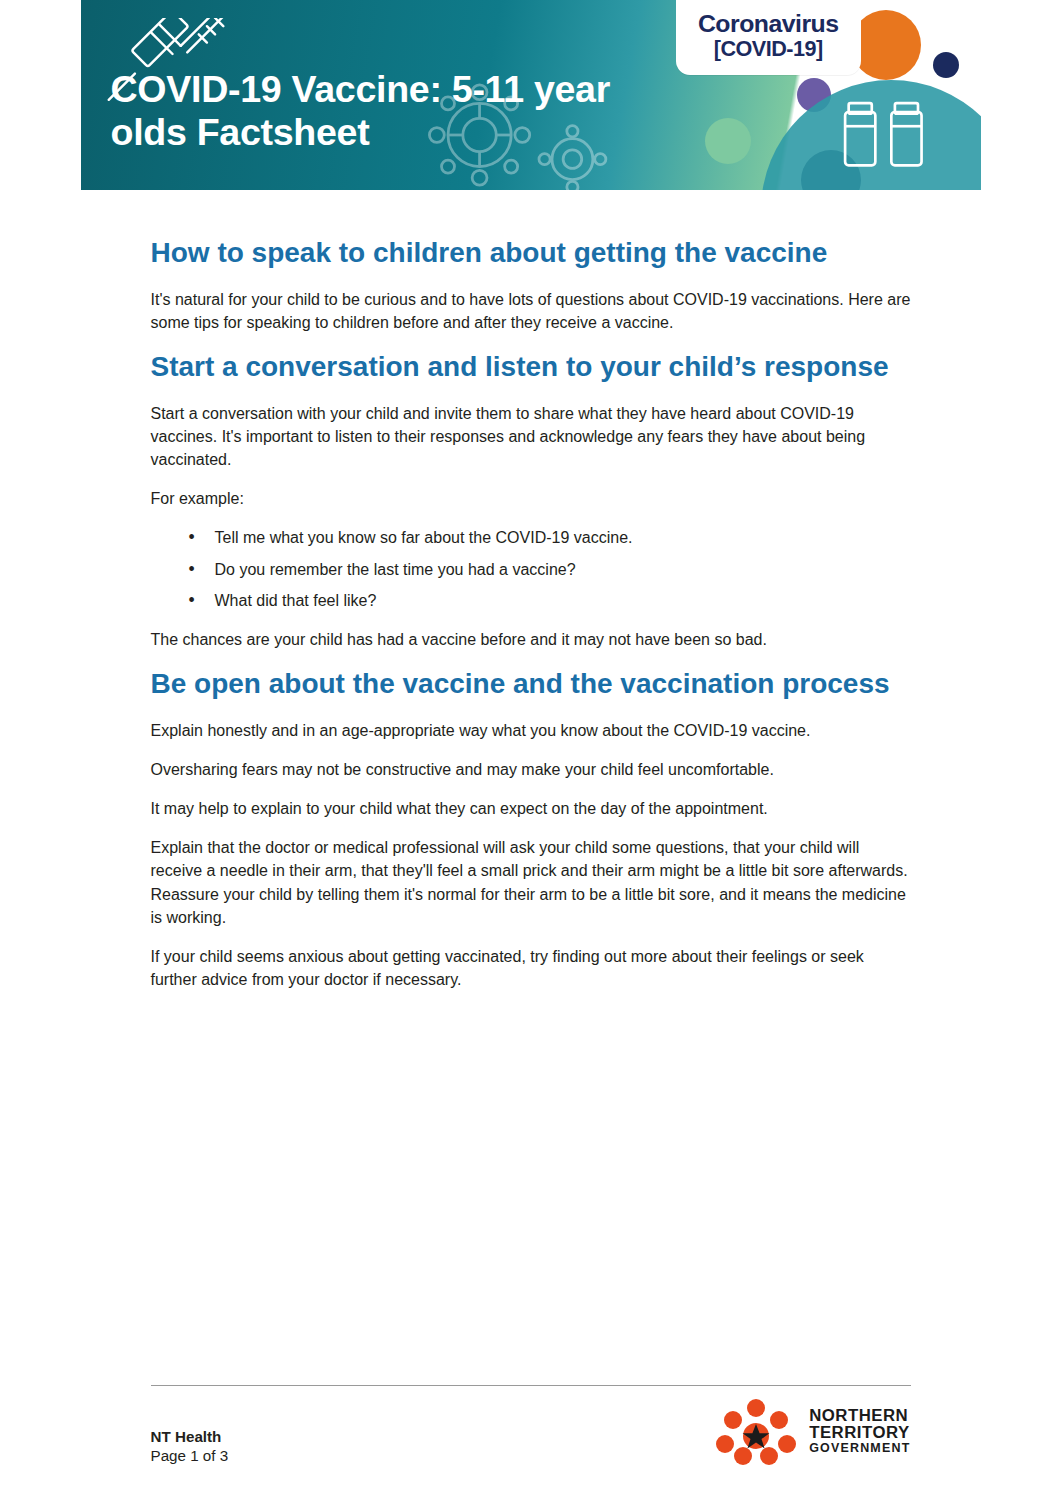Coronavirus [COVID-19]
COVID-19 Vaccine: 5-11 year olds Factsheet
How to speak to children about getting the vaccine
It's natural for your child to be curious and to have lots of questions about COVID-19 vaccinations. Here are some tips for speaking to children before and after they receive a vaccine.
Start a conversation and listen to your child’s response
Start a conversation with your child and invite them to share what they have heard about COVID-19 vaccines. It's important to listen to their responses and acknowledge any fears they have about being vaccinated.
For example:
Tell me what you know so far about the COVID-19 vaccine.
Do you remember the last time you had a vaccine?
What did that feel like?
The chances are your child has had a vaccine before and it may not have been so bad.
Be open about the vaccine and the vaccination process
Explain honestly and in an age-appropriate way what you know about the COVID-19 vaccine.
Oversharing fears may not be constructive and may make your child feel uncomfortable.
It may help to explain to your child what they can expect on the day of the appointment.
Explain that the doctor or medical professional will ask your child some questions, that your child will receive a needle in their arm, that they'll feel a small prick and their arm might be a little bit sore afterwards. Reassure your child by telling them it's normal for their arm to be a little bit sore, and it means the medicine is working.
If your child seems anxious about getting vaccinated, try finding out more about their feelings or seek further advice from your doctor if necessary.
NT Health
Page 1 of 3
NORTHERN TERRITORY GOVERNMENT